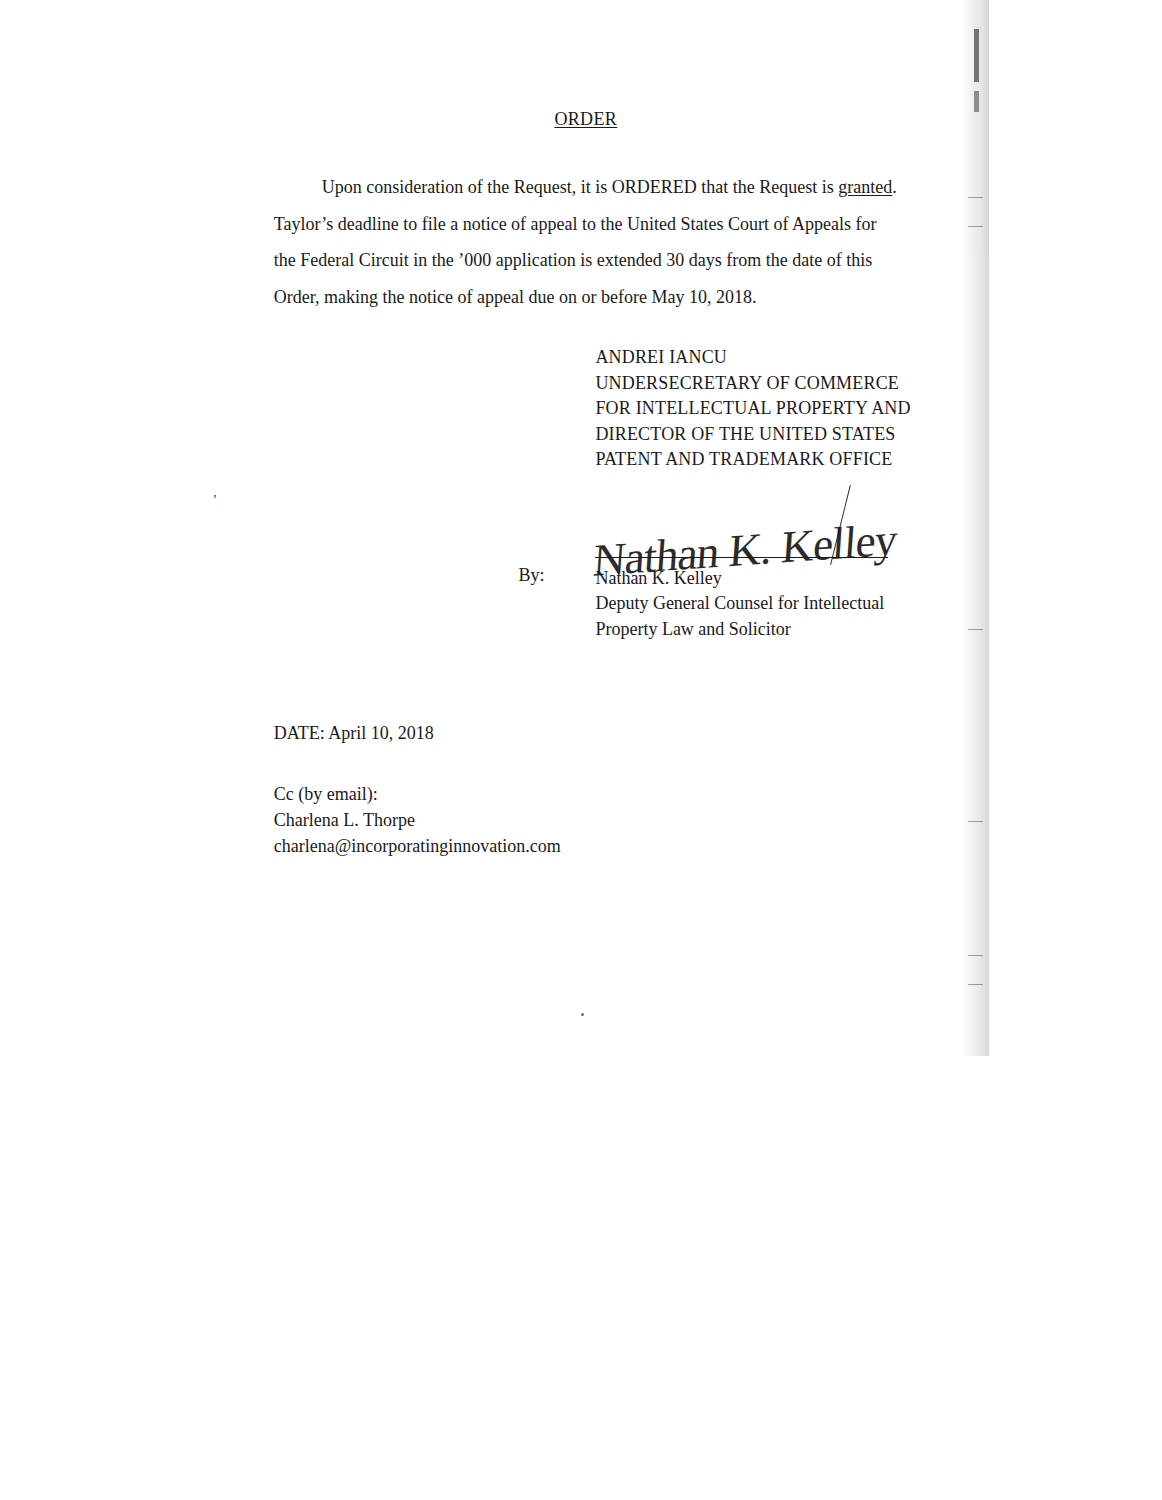,
ORDER
Upon consideration of the Request, it is ORDERED that the Request is granted. Taylor’s deadline to file a notice of appeal to the United States Court of Appeals for the Federal Circuit in the ’000 application is extended 30 days from the date of this Order, making the notice of appeal due on or before May 10, 2018.
ANDREI IANCU
UNDERSECRETARY OF COMMERCE
FOR INTELLECTUAL PROPERTY AND
DIRECTOR OF THE UNITED STATES
PATENT AND TRADEMARK OFFICE
Nathan K. Kelley
By:
Nathan K. Kelley
Deputy General Counsel for Intellectual
Property Law and Solicitor
DATE: April 10, 2018
Cc (by email):
Charlena L. Thorpe
charlena@incorporatinginnovation.com